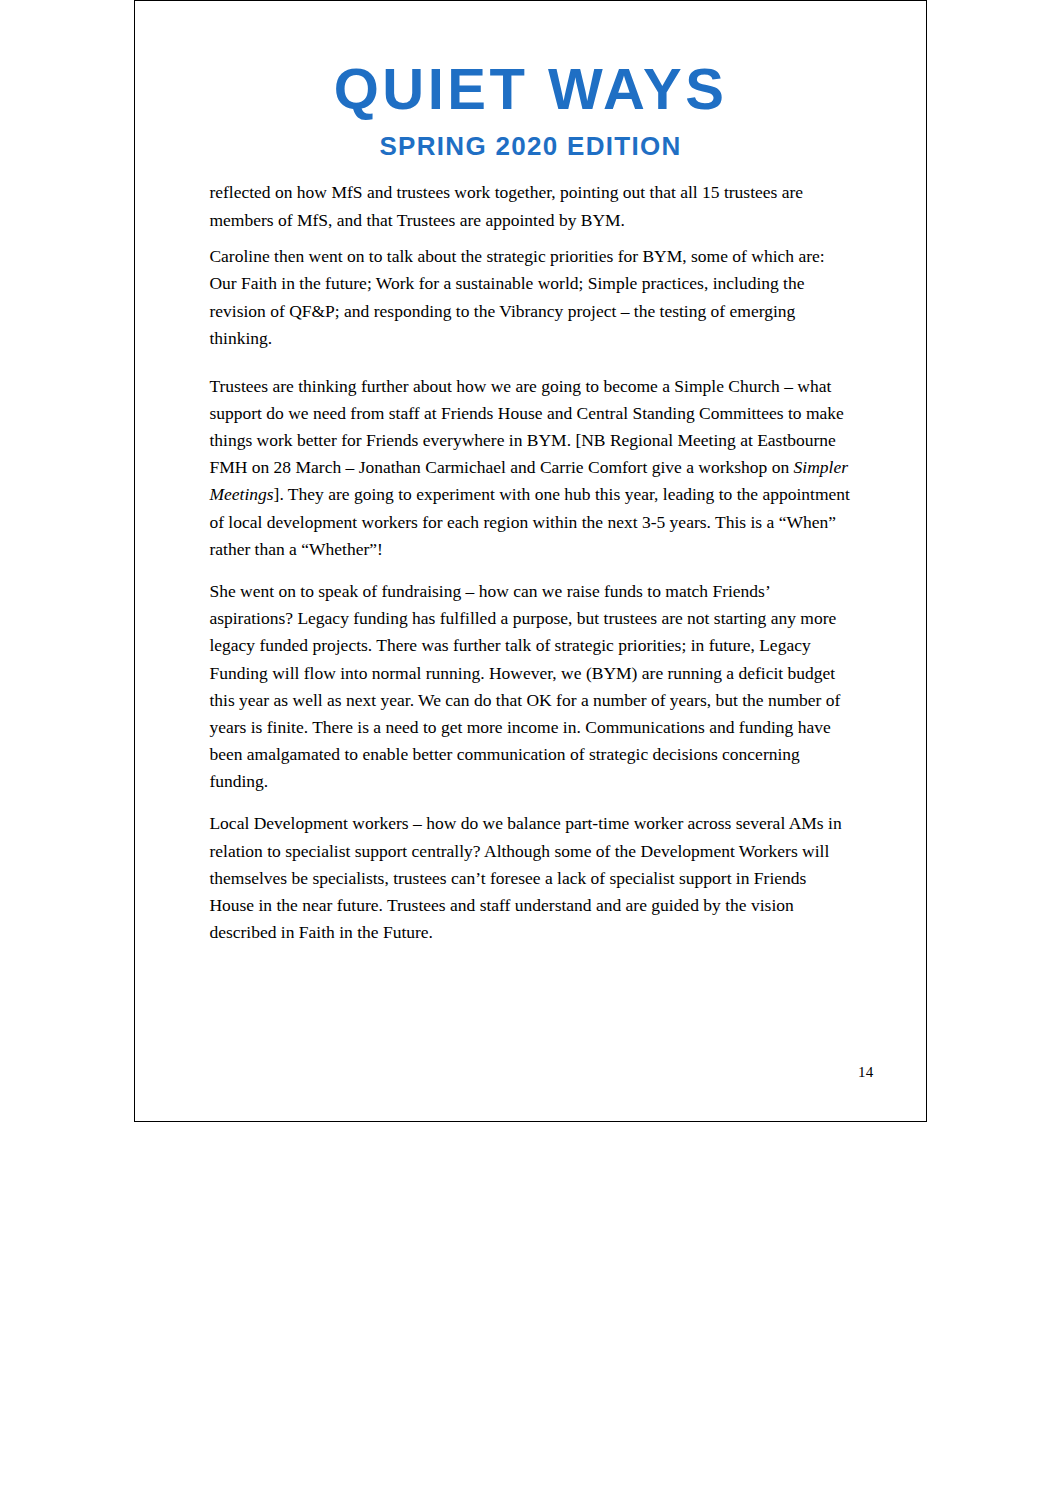QUIET WAYS
SPRING 2020 EDITION
reflected on how MfS and trustees work together, pointing out that all 15 trustees are members of MfS, and that Trustees are appointed by BYM.
Caroline then went on to talk about the strategic priorities for BYM, some of which are: Our Faith in the future; Work for a sustainable world; Simple practices, including the revision of QF&P; and responding to the Vibrancy project – the testing of emerging thinking.
Trustees are thinking further about how we are going to become a Simple Church – what support do we need from staff at Friends House and Central Standing Committees to make things work better for Friends everywhere in BYM. [NB Regional Meeting at Eastbourne FMH on 28 March – Jonathan Carmichael and Carrie Comfort give a workshop on Simpler Meetings]. They are going to experiment with one hub this year, leading to the appointment of local development workers for each region within the next 3-5 years. This is a “When” rather than a “Whether”!
She went on to speak of fundraising – how can we raise funds to match Friends’ aspirations? Legacy funding has fulfilled a purpose, but trustees are not starting any more legacy funded projects. There was further talk of strategic priorities; in future, Legacy Funding will flow into normal running. However, we (BYM) are running a deficit budget this year as well as next year. We can do that OK for a number of years, but the number of years is finite. There is a need to get more income in. Communications and funding have been amalgamated to enable better communication of strategic decisions concerning funding.
Local Development workers – how do we balance part-time worker across several AMs in relation to specialist support centrally? Although some of the Development Workers will themselves be specialists, trustees can’t foresee a lack of specialist support in Friends House in the near future. Trustees and staff understand and are guided by the vision described in Faith in the Future.
14